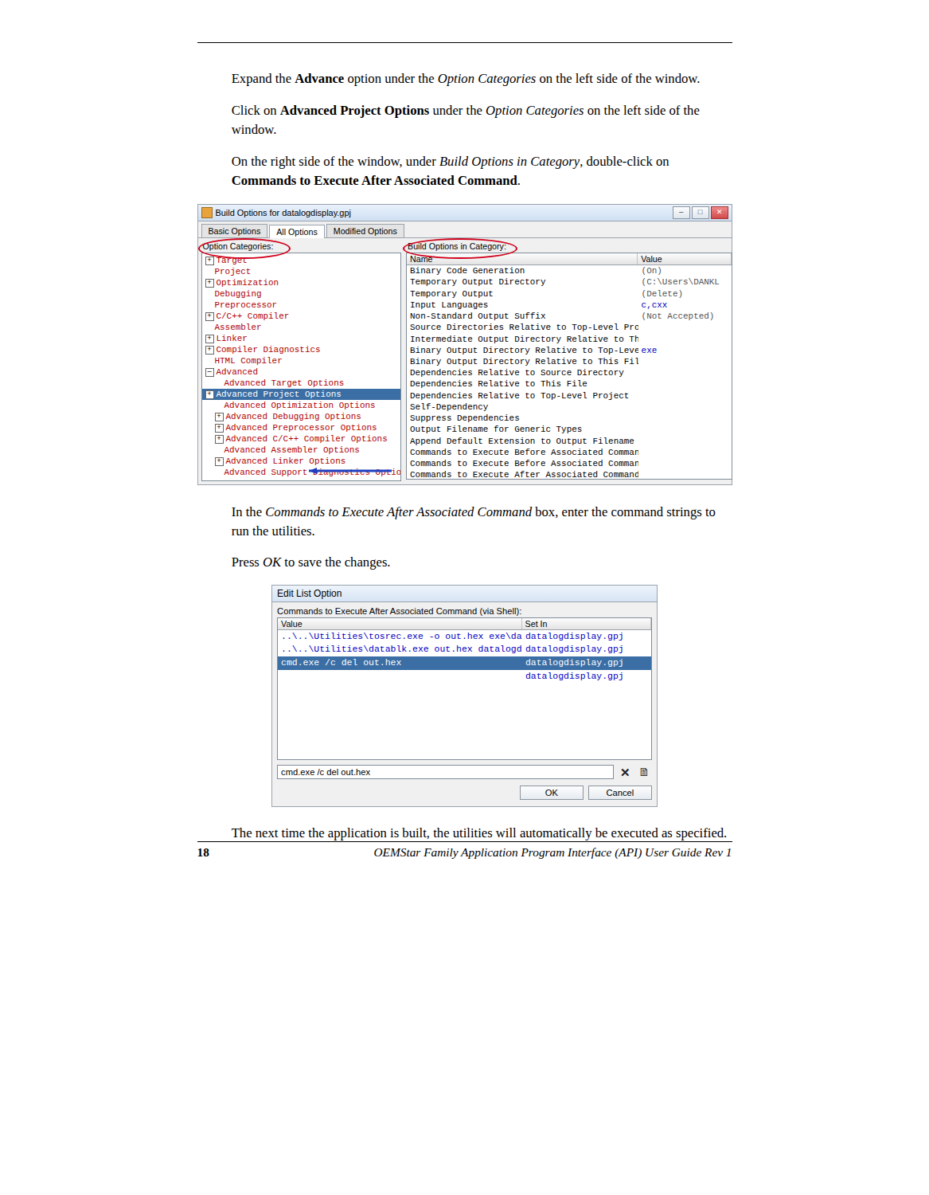Expand the Advance option under the Option Categories on the left side of the window.
Click on Advanced Project Options under the Option Categories on the left side of the window.
On the right side of the window, under Build Options in Category, double-click on Commands to Execute After Associated Command.
Build Options for datalogdisplay.gpj
–
□
✕
Basic Options
All Options
Modified Options
Option Categories:
+Target
Project
+Optimization
Debugging
Preprocessor
+C/C++ Compiler
Assembler
+Linker
+Compiler Diagnostics
HTML Compiler
–Advanced
Advanced Target Options
+Advanced Project Options
Advanced Optimization Options
+Advanced Debugging Options
+Advanced Preprocessor Options
+Advanced C/C++ Compiler Options
Advanced Assembler Options
+Advanced Linker Options
Advanced Support Diagnostics Options
Build Options in Category:
Name
Value
Binary Code Generation
(On)
Temporary Output Directory
(C:\Users\DANKL
Temporary Output
(Delete)
Input Languages
c,cxx
Non-Standard Output Suffix
(Not Accepted)
Source Directories Relative to Top-Level Project
Intermediate Output Directory Relative to This File
Binary Output Directory Relative to Top-Level Project
exe
Binary Output Directory Relative to This File
Dependencies Relative to Source Directory
Dependencies Relative to This File
Dependencies Relative to Top-Level Project
Self-Dependency
Suppress Dependencies
Output Filename for Generic Types
Append Default Extension to Output Filename
Commands to Execute Before Associated Command
Commands to Execute Before Associated Command (via Shell)
Commands to Execute After Associated Command
Commands to Execute After Associated Command (via Shell)
..\..\Utilities
Additional Output Files
'Select One' Project Extension List
Pass Through Arguments
In the Commands to Execute After Associated Command box, enter the command strings to run the utilities.
Press OK to save the changes.
Edit List Option
Commands to Execute After Associated Command (via Shell):
Value
Set In
..\..\Utilities\tosrec.exe -o out.hex exe\datal
datalogdisplay.gpj
..\..\Utilities\datablk.exe out.hex datalogdisp
datalogdisplay.gpj
cmd.exe /c del out.hex
datalogdisplay.gpj
datalogdisplay.gpj
cmd.exe /c del out.hex
✕
🗎
OK
Cancel
The next time the application is built, the utilities will automatically be executed as specified.
18
OEMStar Family Application Program Interface (API) User Guide Rev 1